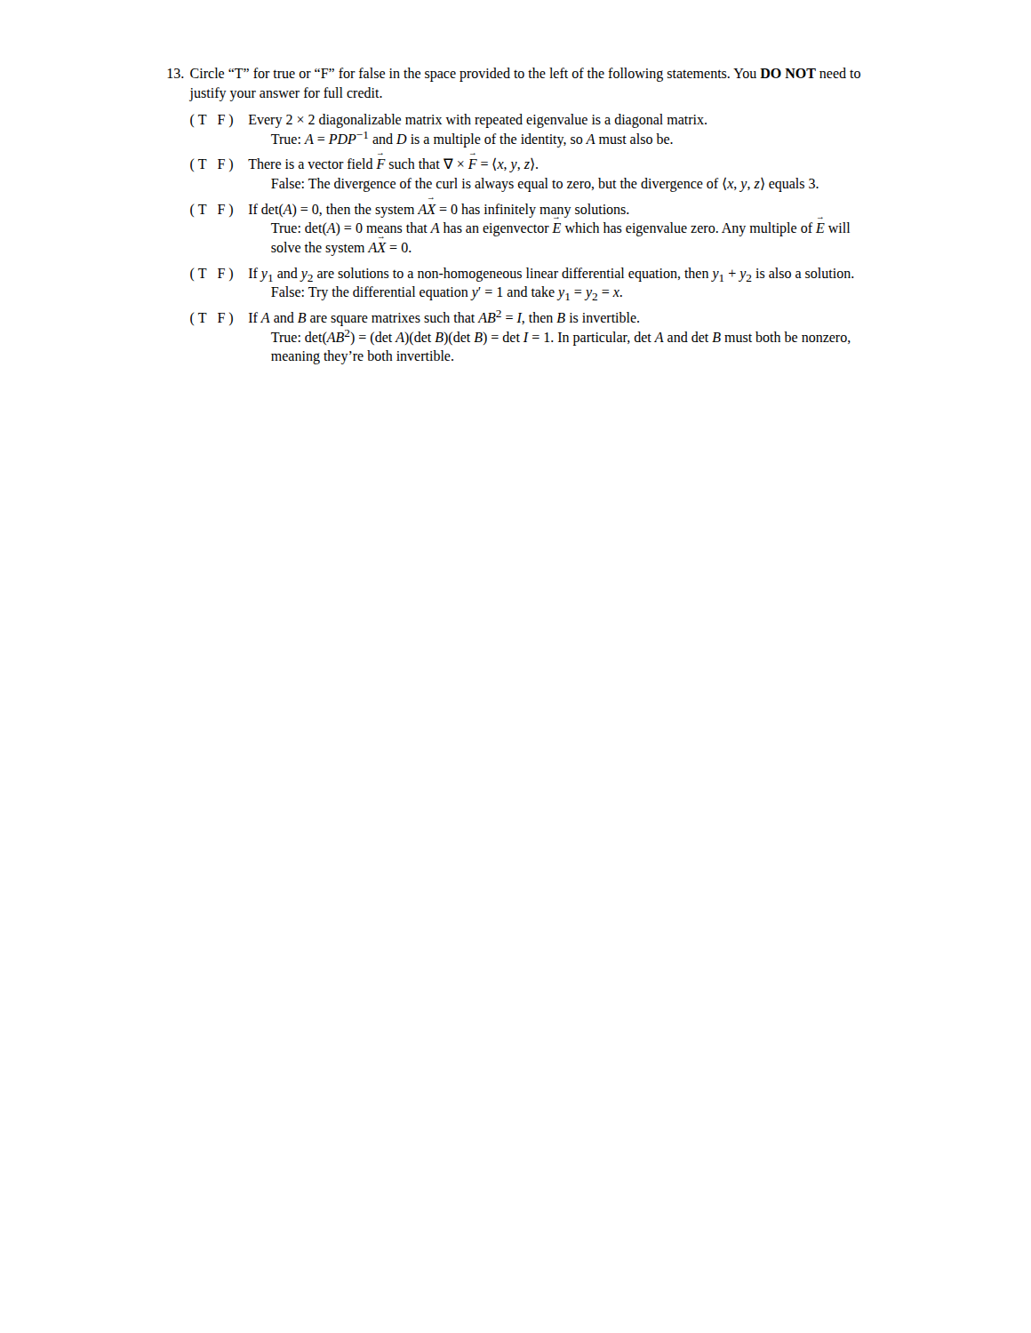13.
Circle “T” for true or “F” for false in the space provided to the left of the following statements. You DO NOT need to justify your answer for full credit.
( T F ) Every 2 × 2 diagonalizable matrix with repeated eigenvalue is a diagonal matrix. True: A = PDP−1 and D is a multiple of the identity, so A must also be.
( T F ) There is a vector field F such that ∇ × F = ⟨x, y, z⟩. False: The divergence of the curl is always equal to zero, but the divergence of ⟨x, y, z⟩ equals 3.
( T F ) If det(A) = 0, then the system AX = 0 has infinitely many solutions. True: det(A) = 0 means that A has an eigenvector E which has eigenvalue zero. Any multiple of E will solve the system AX = 0.
( T F ) If y1 and y2 are solutions to a non-homogeneous linear differential equation, then y1 + y2 is also a solution. False: Try the differential equation y′ = 1 and take y1 = y2 = x.
( T F ) If A and B are square matrixes such that AB2 = I, then B is invertible. True: det(AB2) = (det A)(det B)(det B) = det I = 1. In particular, det A and det B must both be nonzero, meaning they’re both invertible.